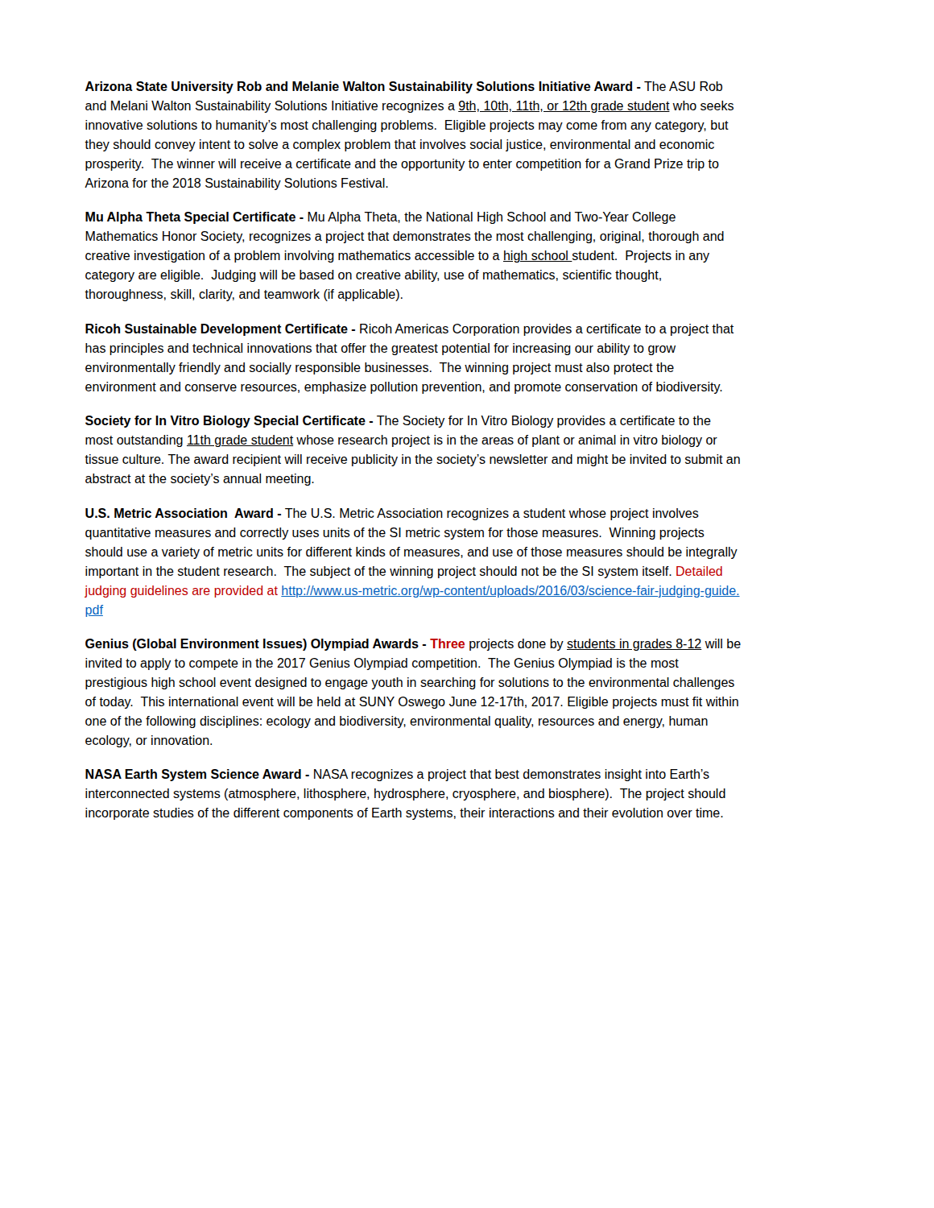Arizona State University Rob and Melanie Walton Sustainability Solutions Initiative Award - The ASU Rob and Melani Walton Sustainability Solutions Initiative recognizes a 9th, 10th, 11th, or 12th grade student who seeks innovative solutions to humanity’s most challenging problems. Eligible projects may come from any category, but they should convey intent to solve a complex problem that involves social justice, environmental and economic prosperity. The winner will receive a certificate and the opportunity to enter competition for a Grand Prize trip to Arizona for the 2018 Sustainability Solutions Festival.
Mu Alpha Theta Special Certificate - Mu Alpha Theta, the National High School and Two-Year College Mathematics Honor Society, recognizes a project that demonstrates the most challenging, original, thorough and creative investigation of a problem involving mathematics accessible to a high school student. Projects in any category are eligible. Judging will be based on creative ability, use of mathematics, scientific thought, thoroughness, skill, clarity, and teamwork (if applicable).
Ricoh Sustainable Development Certificate - Ricoh Americas Corporation provides a certificate to a project that has principles and technical innovations that offer the greatest potential for increasing our ability to grow environmentally friendly and socially responsible businesses. The winning project must also protect the environment and conserve resources, emphasize pollution prevention, and promote conservation of biodiversity.
Society for In Vitro Biology Special Certificate - The Society for In Vitro Biology provides a certificate to the most outstanding 11th grade student whose research project is in the areas of plant or animal in vitro biology or tissue culture. The award recipient will receive publicity in the society’s newsletter and might be invited to submit an abstract at the society’s annual meeting.
U.S. Metric Association Award - The U.S. Metric Association recognizes a student whose project involves quantitative measures and correctly uses units of the SI metric system for those measures. Winning projects should use a variety of metric units for different kinds of measures, and use of those measures should be integrally important in the student research. The subject of the winning project should not be the SI system itself. Detailed judging guidelines are provided at http://www.us-metric.org/wp-content/uploads/2016/03/science-fair-judging-guide.pdf
Genius (Global Environment Issues) Olympiad Awards - Three projects done by students in grades 8-12 will be invited to apply to compete in the 2017 Genius Olympiad competition. The Genius Olympiad is the most prestigious high school event designed to engage youth in searching for solutions to the environmental challenges of today. This international event will be held at SUNY Oswego June 12-17th, 2017. Eligible projects must fit within one of the following disciplines: ecology and biodiversity, environmental quality, resources and energy, human ecology, or innovation.
NASA Earth System Science Award - NASA recognizes a project that best demonstrates insight into Earth’s interconnected systems (atmosphere, lithosphere, hydrosphere, cryosphere, and biosphere). The project should incorporate studies of the different components of Earth systems, their interactions and their evolution over time.